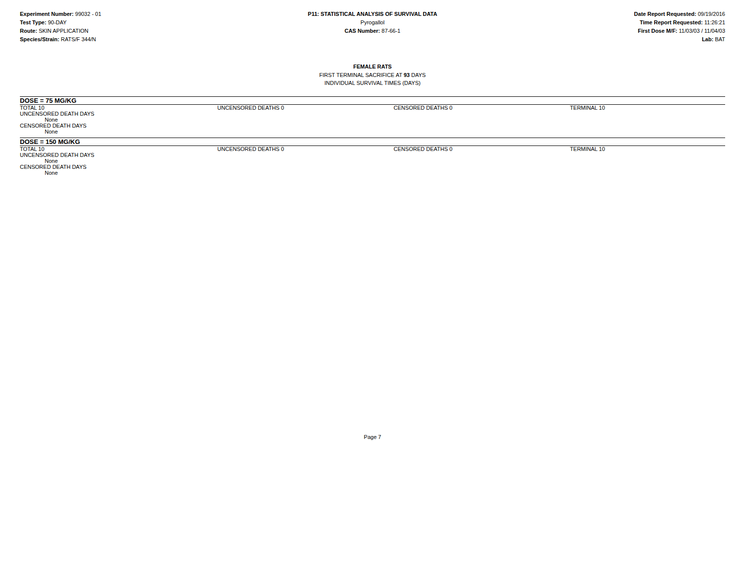Experiment Number: 99032 - 01
Test Type: 90-DAY
Route: SKIN APPLICATION
Species/Strain: RATS/F 344/N
P11: STATISTICAL ANALYSIS OF SURVIVAL DATA
Pyrogallol
CAS Number: 87-66-1
Date Report Requested: 09/19/2016
Time Report Requested: 11:26:21
First Dose M/F: 11/03/03 / 11/04/03
Lab: BAT
FEMALE RATS
FIRST TERMINAL SACRIFICE AT 93 DAYS
INDIVIDUAL SURVIVAL TIMES (DAYS)
| DOSE = 75 MG/KG |
| TOTAL 10 | UNCENSORED DEATHS 0 | CENSORED DEATHS 0 | TERMINAL 10 |
| UNCENSORED DEATH DAYS |
| None |
| CENSORED DEATH DAYS |
| None |
| DOSE = 150 MG/KG |
| TOTAL 10 | UNCENSORED DEATHS 0 | CENSORED DEATHS 0 | TERMINAL 10 |
| UNCENSORED DEATH DAYS |
| None |
| CENSORED DEATH DAYS |
| None |
Page 7